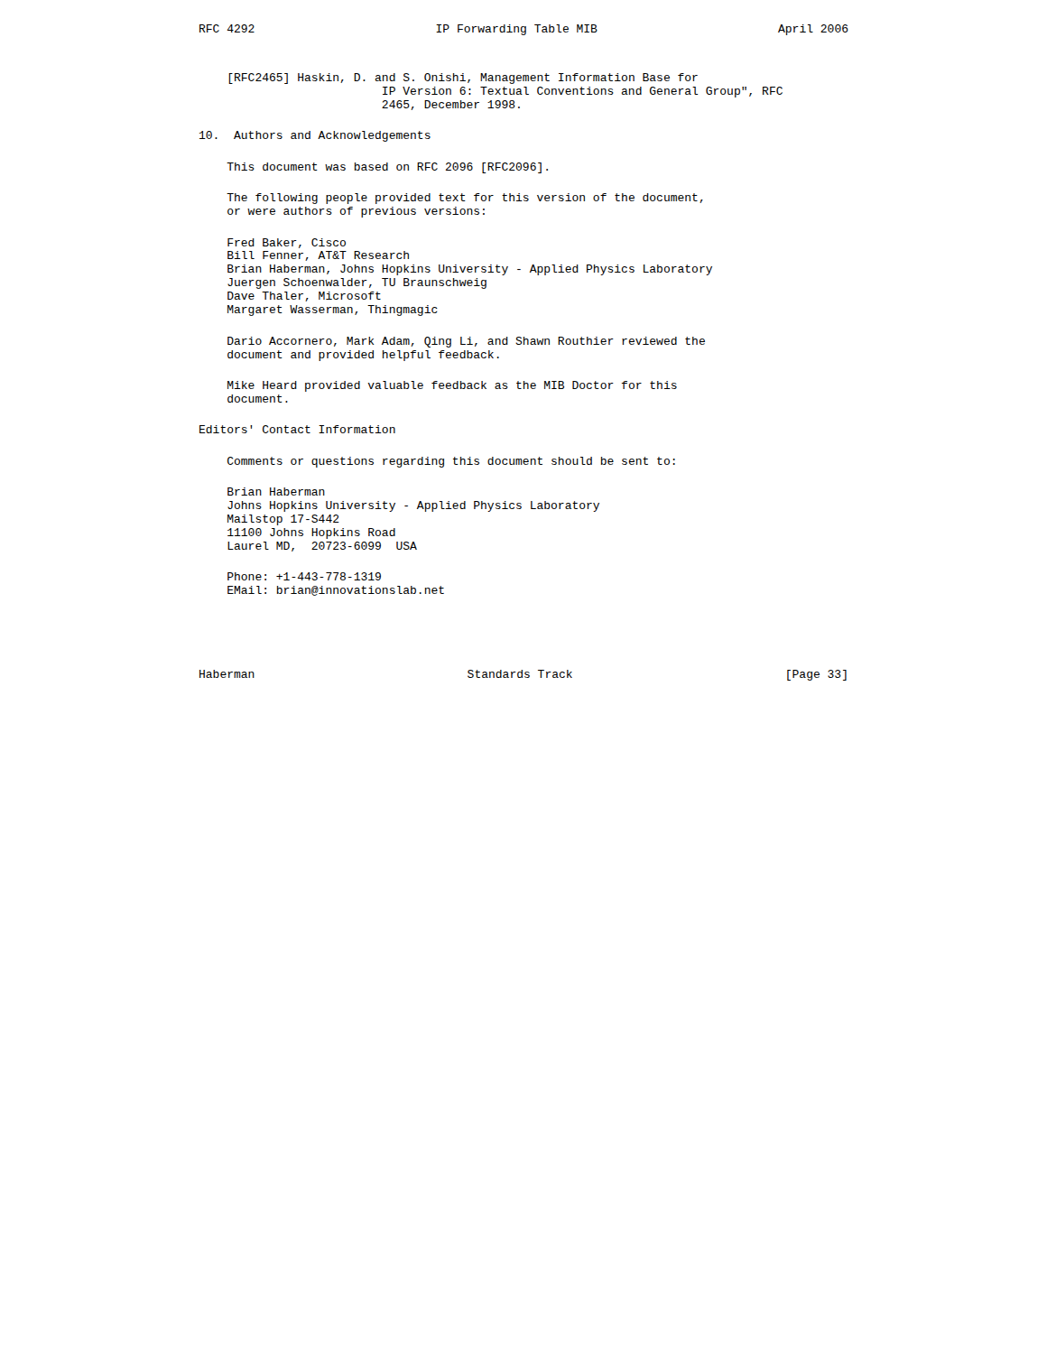RFC 4292 IP Forwarding Table MIB April 2006
[RFC2465] Haskin, D. and S. Onishi, Management Information Base for
          IP Version 6: Textual Conventions and General Group", RFC
          2465, December 1998.
10. Authors and Acknowledgements
This document was based on RFC 2096 [RFC2096].
The following people provided text for this version of the document,
or were authors of previous versions:
Fred Baker, Cisco
Bill Fenner, AT&T Research
Brian Haberman, Johns Hopkins University - Applied Physics Laboratory
Juergen Schoenwalder, TU Braunschweig
Dave Thaler, Microsoft
Margaret Wasserman, Thingmagic
Dario Accornero, Mark Adam, Qing Li, and Shawn Routhier reviewed the
document and provided helpful feedback.
Mike Heard provided valuable feedback as the MIB Doctor for this
document.
Editors' Contact Information
Comments or questions regarding this document should be sent to:
Brian Haberman
Johns Hopkins University - Applied Physics Laboratory
Mailstop 17-S442
11100 Johns Hopkins Road
Laurel MD,  20723-6099  USA
Phone: +1-443-778-1319
EMail: brian@innovationslab.net
Haberman Standards Track [Page 33]